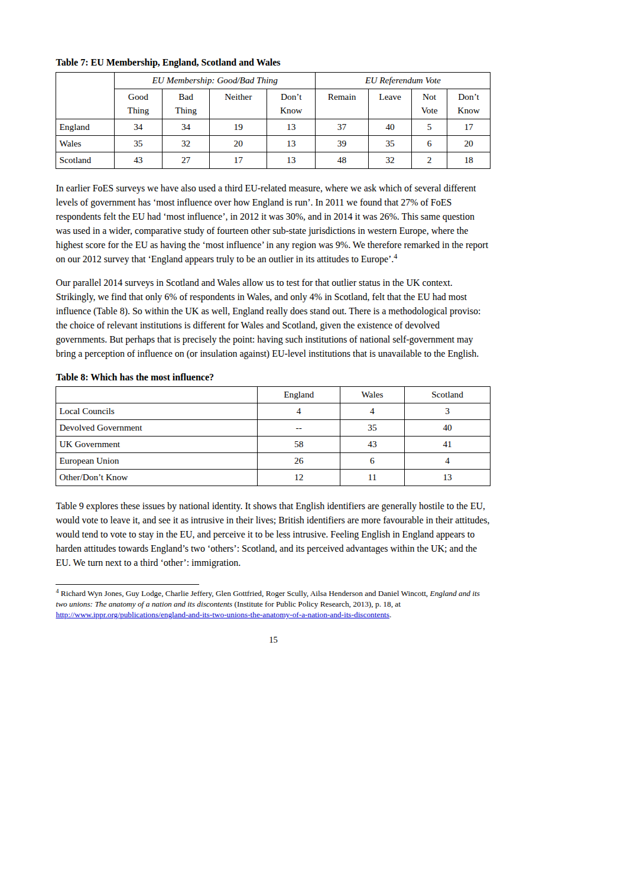Table 7: EU Membership, England, Scotland and Wales
| | EU Membership: Good/Bad Thing | EU Referendum Vote |
| --- | --- | --- |
| | Good Thing | Bad Thing | Neither | Don’t Know | Remain | Leave | Not Vote | Don’t Know |
| England | 34 | 34 | 19 | 13 | 37 | 40 | 5 | 17 |
| Wales | 35 | 32 | 20 | 13 | 39 | 35 | 6 | 20 |
| Scotland | 43 | 27 | 17 | 13 | 48 | 32 | 2 | 18 |
In earlier FoES surveys we have also used a third EU-related measure, where we ask which of several different levels of government has ‘most influence over how England is run’. In 2011 we found that 27% of FoES respondents felt the EU had ‘most influence’, in 2012 it was 30%, and in 2014 it was 26%. This same question was used in a wider, comparative study of fourteen other sub-state jurisdictions in western Europe, where the highest score for the EU as having the ‘most influence’ in any region was 9%. We therefore remarked in the report on our 2012 survey that ‘England appears truly to be an outlier in its attitudes to Europe’.4
Our parallel 2014 surveys in Scotland and Wales allow us to test for that outlier status in the UK context. Strikingly, we find that only 6% of respondents in Wales, and only 4% in Scotland, felt that the EU had most influence (Table 8). So within the UK as well, England really does stand out. There is a methodological proviso: the choice of relevant institutions is different for Wales and Scotland, given the existence of devolved governments. But perhaps that is precisely the point: having such institutions of national self-government may bring a perception of influence on (or insulation against) EU-level institutions that is unavailable to the English.
Table 8: Which has the most influence?
| | England | Wales | Scotland |
| --- | --- | --- | --- |
| Local Councils | 4 | 4 | 3 |
| Devolved Government | -- | 35 | 40 |
| UK Government | 58 | 43 | 41 |
| European Union | 26 | 6 | 4 |
| Other/Don’t Know | 12 | 11 | 13 |
Table 9 explores these issues by national identity. It shows that English identifiers are generally hostile to the EU, would vote to leave it, and see it as intrusive in their lives; British identifiers are more favourable in their attitudes, would tend to vote to stay in the EU, and perceive it to be less intrusive. Feeling English in England appears to harden attitudes towards England’s two ‘others’: Scotland, and its perceived advantages within the UK; and the EU. We turn next to a third ‘other’: immigration.
4 Richard Wyn Jones, Guy Lodge, Charlie Jeffery, Glen Gottfried, Roger Scully, Ailsa Henderson and Daniel Wincott, England and its two unions: The anatomy of a nation and its discontents (Institute for Public Policy Research, 2013), p. 18, at http://www.ippr.org/publications/england-and-its-two-unions-the-anatomy-of-a-nation-and-its-discontents.
15